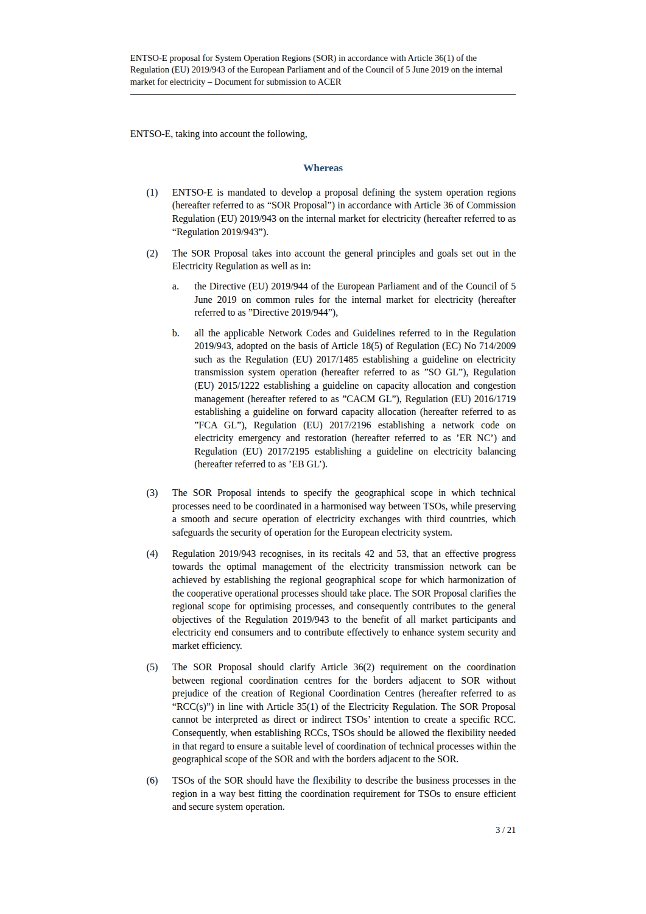ENTSO-E proposal for System Operation Regions (SOR) in accordance with Article 36(1) of the Regulation (EU) 2019/943 of the European Parliament and of the Council of 5 June 2019 on the internal market for electricity – Document for submission to ACER
ENTSO-E, taking into account the following,
Whereas
(1) ENTSO-E is mandated to develop a proposal defining the system operation regions (hereafter referred to as “SOR Proposal”) in accordance with Article 36 of Commission Regulation (EU) 2019/943 on the internal market for electricity (hereafter referred to as “Regulation 2019/943”).
(2) The SOR Proposal takes into account the general principles and goals set out in the Electricity Regulation as well as in:
a. the Directive (EU) 2019/944 of the European Parliament and of the Council of 5 June 2019 on common rules for the internal market for electricity (hereafter referred to as ”Directive 2019/944”),
b. all the applicable Network Codes and Guidelines referred to in the Regulation 2019/943, adopted on the basis of Article 18(5) of Regulation (EC) No 714/2009 such as the Regulation (EU) 2017/1485 establishing a guideline on electricity transmission system operation (hereafter referred to as ”SO GL”), Regulation (EU) 2015/1222 establishing a guideline on capacity allocation and congestion management (hereafter refered to as ”CACM GL”), Regulation (EU) 2016/1719 establishing a guideline on forward capacity allocation (hereafter referred to as ”FCA GL”), Regulation (EU) 2017/2196 establishing a network code on electricity emergency and restoration (hereafter referred to as ’ER NC’) and Regulation (EU) 2017/2195 establishing a guideline on electricity balancing (hereafter referred to as ’EB GL’).
(3) The SOR Proposal intends to specify the geographical scope in which technical processes need to be coordinated in a harmonised way between TSOs, while preserving a smooth and secure operation of electricity exchanges with third countries, which safeguards the security of operation for the European electricity system.
(4) Regulation 2019/943 recognises, in its recitals 42 and 53, that an effective progress towards the optimal management of the electricity transmission network can be achieved by establishing the regional geographical scope for which harmonization of the cooperative operational processes should take place. The SOR Proposal clarifies the regional scope for optimising processes, and consequently contributes to the general objectives of the Regulation 2019/943 to the benefit of all market participants and electricity end consumers and to contribute effectively to enhance system security and market efficiency.
(5) The SOR Proposal should clarify Article 36(2) requirement on the coordination between regional coordination centres for the borders adjacent to SOR without prejudice of the creation of Regional Coordination Centres (hereafter referred to as “RCC(s)”) in line with Article 35(1) of the Electricity Regulation. The SOR Proposal cannot be interpreted as direct or indirect TSOs’ intention to create a specific RCC. Consequently, when establishing RCCs, TSOs should be allowed the flexibility needed in that regard to ensure a suitable level of coordination of technical processes within the geographical scope of the SOR and with the borders adjacent to the SOR.
(6) TSOs of the SOR should have the flexibility to describe the business processes in the region in a way best fitting the coordination requirement for TSOs to ensure efficient and secure system operation.
3 / 21